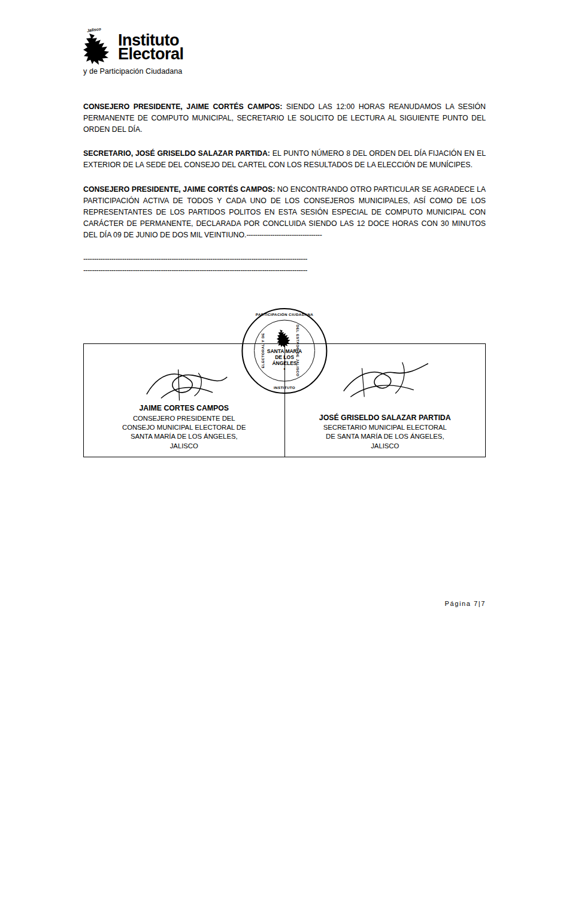Jalisco
Instituto Electoral
y de Participación Ciudadana
CONSEJERO PRESIDENTE, JAIME CORTÉS CAMPOS: SIENDO LAS 12:00 HORAS REANUDAMOS LA SESIÓN PERMANENTE DE COMPUTO MUNICIPAL, SECRETARIO LE SOLICITO DE LECTURA AL SIGUIENTE PUNTO DEL ORDEN DEL DÍA.
SECRETARIO, JOSÉ GRISELDO SALAZAR PARTIDA: EL PUNTO NÚMERO 8 DEL ORDEN DEL DÍA FIJACIÓN EN EL EXTERIOR DE LA SEDE DEL CONSEJO DEL CARTEL CON LOS RESULTADOS DE LA ELECCIÓN DE MUNÍCIPES.
CONSEJERO PRESIDENTE, JAIME CORTÉS CAMPOS: NO ENCONTRANDO OTRO PARTICULAR SE AGRADECE LA PARTICIPACIÓN ACTIVA DE TODOS Y CADA UNO DE LOS CONSEJEROS MUNICIPALES, ASÍ COMO DE LOS REPRESENTANTES DE LOS PARTIDOS POLITOS EN ESTA SESIÓN ESPECIAL DE COMPUTO MUNICIPAL CON CARÁCTER DE PERMANENTE, DECLARADA POR CONCLUIDA SIENDO LAS 12 DOCE HORAS CON 30 MINUTOS DEL DÍA 09 DE JUNIO DE DOS MIL VEINTIUNO.-----------------------------------
-------------------------------------------------------------------------------------------------------- --------------------------------------------------------------------------------------------------------
| JAIME CORTES CAMPOS CONSEJERO PRESIDENTE DEL CONSEJO MUNICIPAL ELECTORAL DE SANTA MARÍA DE LOS ÁNGELES, JALISCO | JOSÉ GRISELDO SALAZAR PARTIDA SECRETARIO MUNICIPAL ELECTORAL DE SANTA MARÍA DE LOS ÁNGELES, JALISCO |
PARTICIPACIÓN CIUDADANA
ELECTORAL Y DE
DEL ESTADO DE JALISCO
INSTITUTO
SANTA MARÍA
DE LOS
ÁNGELES
•
Página 7|7